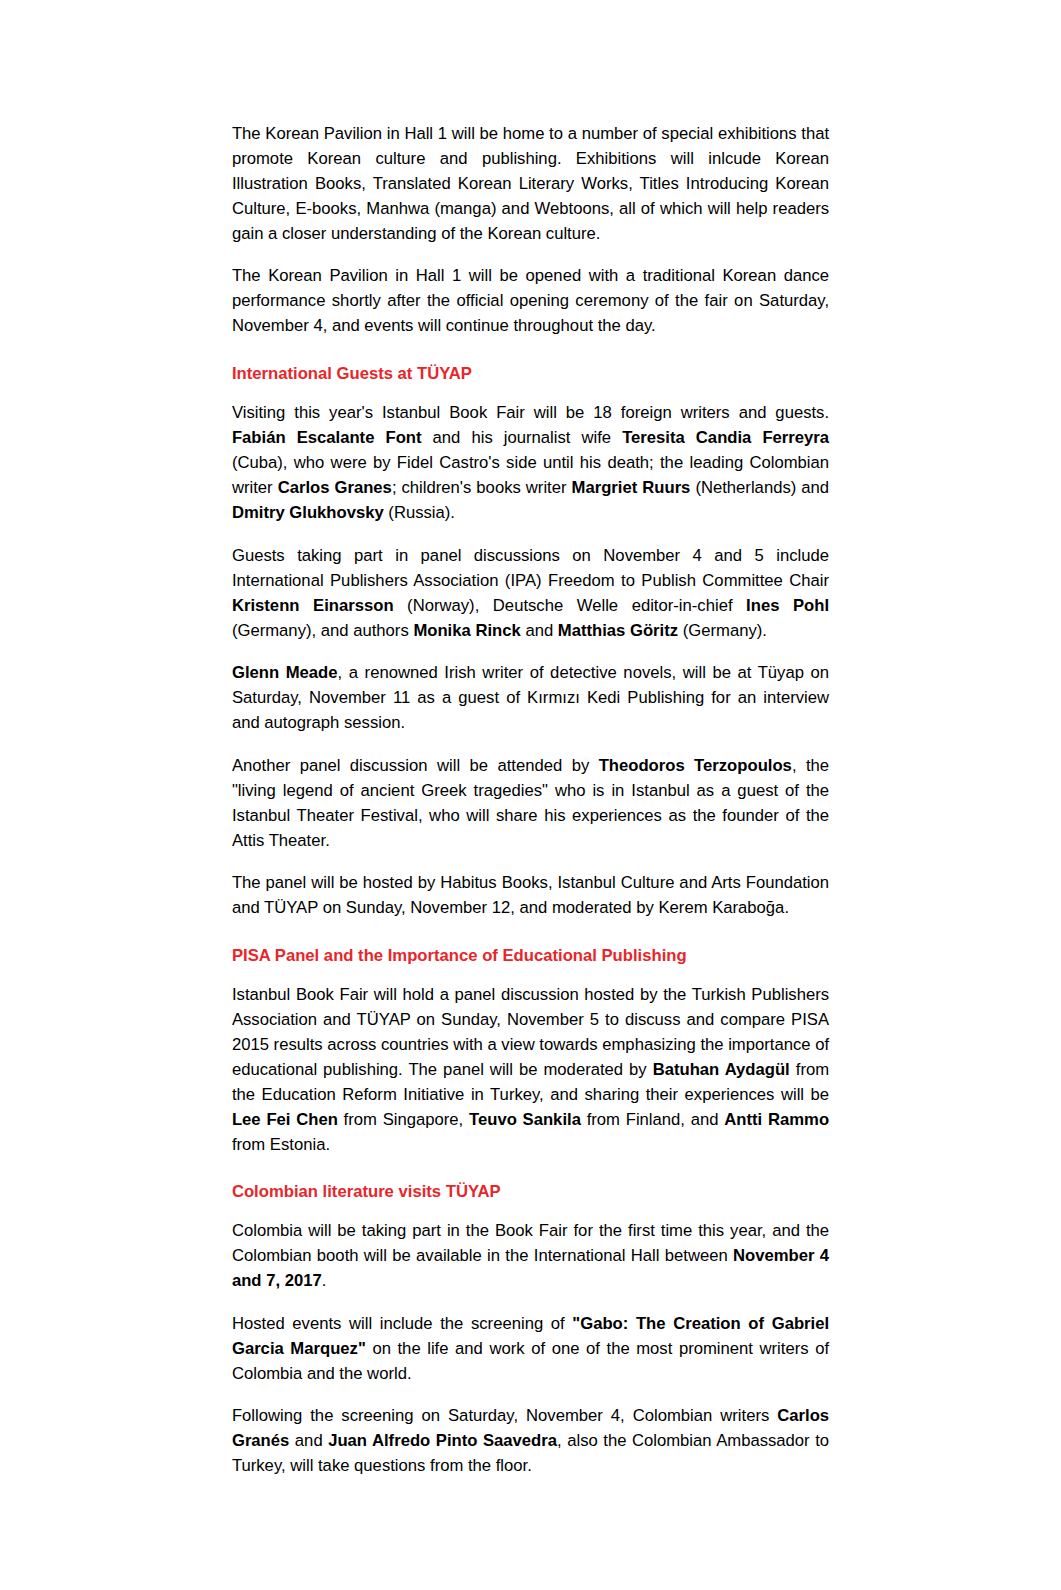The Korean Pavilion in Hall 1 will be home to a number of special exhibitions that promote Korean culture and publishing. Exhibitions will inlcude Korean Illustration Books, Translated Korean Literary Works, Titles Introducing Korean Culture, E-books, Manhwa (manga) and Webtoons, all of which will help readers gain a closer understanding of the Korean culture.
The Korean Pavilion in Hall 1 will be opened with a traditional Korean dance performance shortly after the official opening ceremony of the fair on Saturday, November 4, and events will continue throughout the day.
International Guests at TÜYAP
Visiting this year's Istanbul Book Fair will be 18 foreign writers and guests. Fabián Escalante Font and his journalist wife Teresita Candia Ferreyra (Cuba), who were by Fidel Castro's side until his death; the leading Colombian writer Carlos Granes; children's books writer Margriet Ruurs (Netherlands) and Dmitry Glukhovsky (Russia).
Guests taking part in panel discussions on November 4 and 5 include International Publishers Association (IPA) Freedom to Publish Committee Chair Kristenn Einarsson (Norway), Deutsche Welle editor-in-chief Ines Pohl (Germany), and authors Monika Rinck and Matthias Göritz (Germany).
Glenn Meade, a renowned Irish writer of detective novels, will be at Tüyap on Saturday, November 11 as a guest of Kırmızı Kedi Publishing for an interview and autograph session.
Another panel discussion will be attended by Theodoros Terzopoulos, the "living legend of ancient Greek tragedies" who is in Istanbul as a guest of the Istanbul Theater Festival, who will share his experiences as the founder of the Attis Theater.
The panel will be hosted by Habitus Books, Istanbul Culture and Arts Foundation and TÜYAP on Sunday, November 12, and moderated by Kerem Karaboğa.
PISA Panel and the Importance of Educational Publishing
Istanbul Book Fair will hold a panel discussion hosted by the Turkish Publishers Association and TÜYAP on Sunday, November 5 to discuss and compare PISA 2015 results across countries with a view towards emphasizing the importance of educational publishing. The panel will be moderated by Batuhan Aydagül from the Education Reform Initiative in Turkey, and sharing their experiences will be Lee Fei Chen from Singapore, Teuvo Sankila from Finland, and Antti Rammo from Estonia.
Colombian literature visits TÜYAP
Colombia will be taking part in the Book Fair for the first time this year, and the Colombian booth will be available in the International Hall between November 4 and 7, 2017.
Hosted events will include the screening of "Gabo: The Creation of Gabriel Garcia Marquez" on the life and work of one of the most prominent writers of Colombia and the world.
Following the screening on Saturday, November 4, Colombian writers Carlos Granés and Juan Alfredo Pinto Saavedra, also the Colombian Ambassador to Turkey, will take questions from the floor.